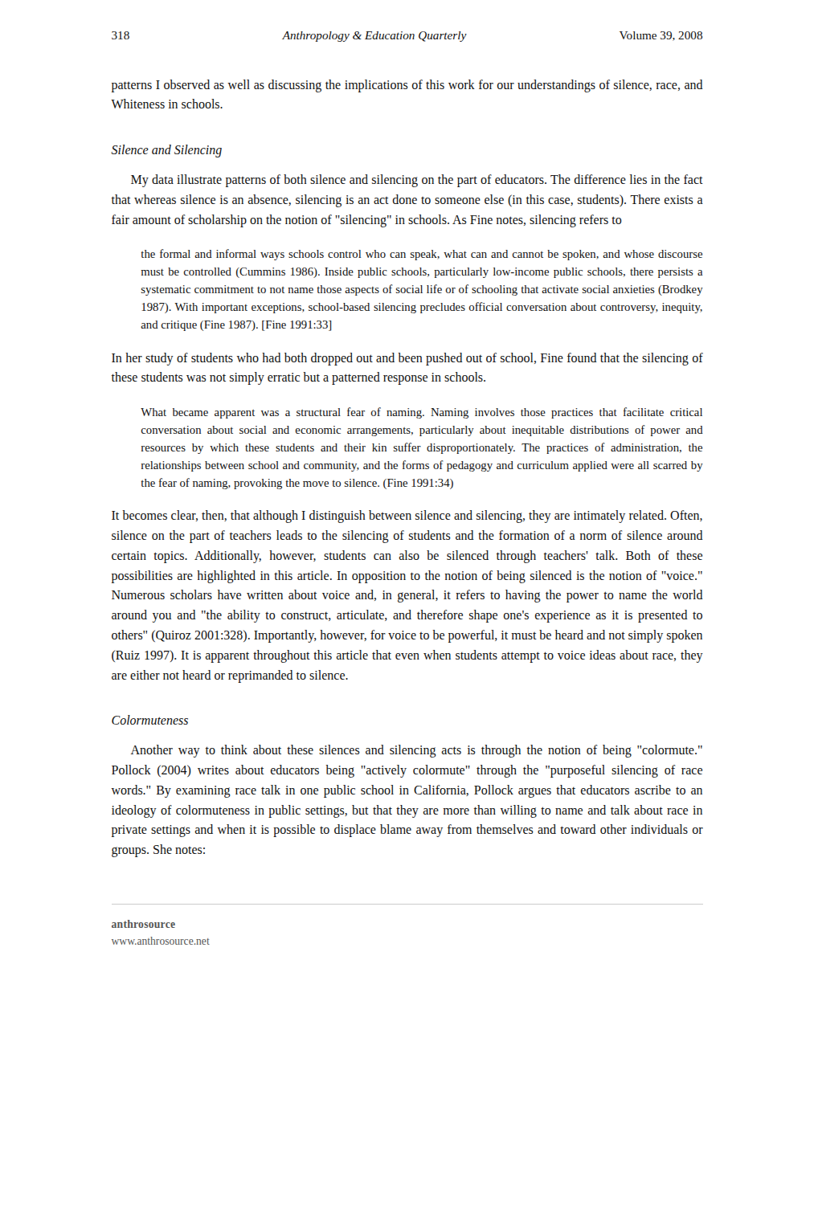318 Anthropology & Education Quarterly Volume 39, 2008
patterns I observed as well as discussing the implications of this work for our understandings of silence, race, and Whiteness in schools.
Silence and Silencing
My data illustrate patterns of both silence and silencing on the part of educators. The difference lies in the fact that whereas silence is an absence, silencing is an act done to someone else (in this case, students). There exists a fair amount of scholarship on the notion of "silencing" in schools. As Fine notes, silencing refers to
the formal and informal ways schools control who can speak, what can and cannot be spoken, and whose discourse must be controlled (Cummins 1986). Inside public schools, particularly low-income public schools, there persists a systematic commitment to not name those aspects of social life or of schooling that activate social anxieties (Brodkey 1987). With important exceptions, school-based silencing precludes official conversation about controversy, inequity, and critique (Fine 1987). [Fine 1991:33]
In her study of students who had both dropped out and been pushed out of school, Fine found that the silencing of these students was not simply erratic but a patterned response in schools.
What became apparent was a structural fear of naming. Naming involves those practices that facilitate critical conversation about social and economic arrangements, particularly about inequitable distributions of power and resources by which these students and their kin suffer disproportionately. The practices of administration, the relationships between school and community, and the forms of pedagogy and curriculum applied were all scarred by the fear of naming, provoking the move to silence. (Fine 1991:34)
It becomes clear, then, that although I distinguish between silence and silencing, they are intimately related. Often, silence on the part of teachers leads to the silencing of students and the formation of a norm of silence around certain topics. Additionally, however, students can also be silenced through teachers' talk. Both of these possibilities are highlighted in this article. In opposition to the notion of being silenced is the notion of "voice." Numerous scholars have written about voice and, in general, it refers to having the power to name the world around you and "the ability to construct, articulate, and therefore shape one's experience as it is presented to others" (Quiroz 2001:328). Importantly, however, for voice to be powerful, it must be heard and not simply spoken (Ruiz 1997). It is apparent throughout this article that even when students attempt to voice ideas about race, they are either not heard or reprimanded to silence.
Colormuteness
Another way to think about these silences and silencing acts is through the notion of being "colormute." Pollock (2004) writes about educators being "actively colormute" through the "purposeful silencing of race words." By examining race talk in one public school in California, Pollock argues that educators ascribe to an ideology of colormuteness in public settings, but that they are more than willing to name and talk about race in private settings and when it is possible to displace blame away from themselves and toward other individuals or groups. She notes:
anthrosource www.anthrosource.net